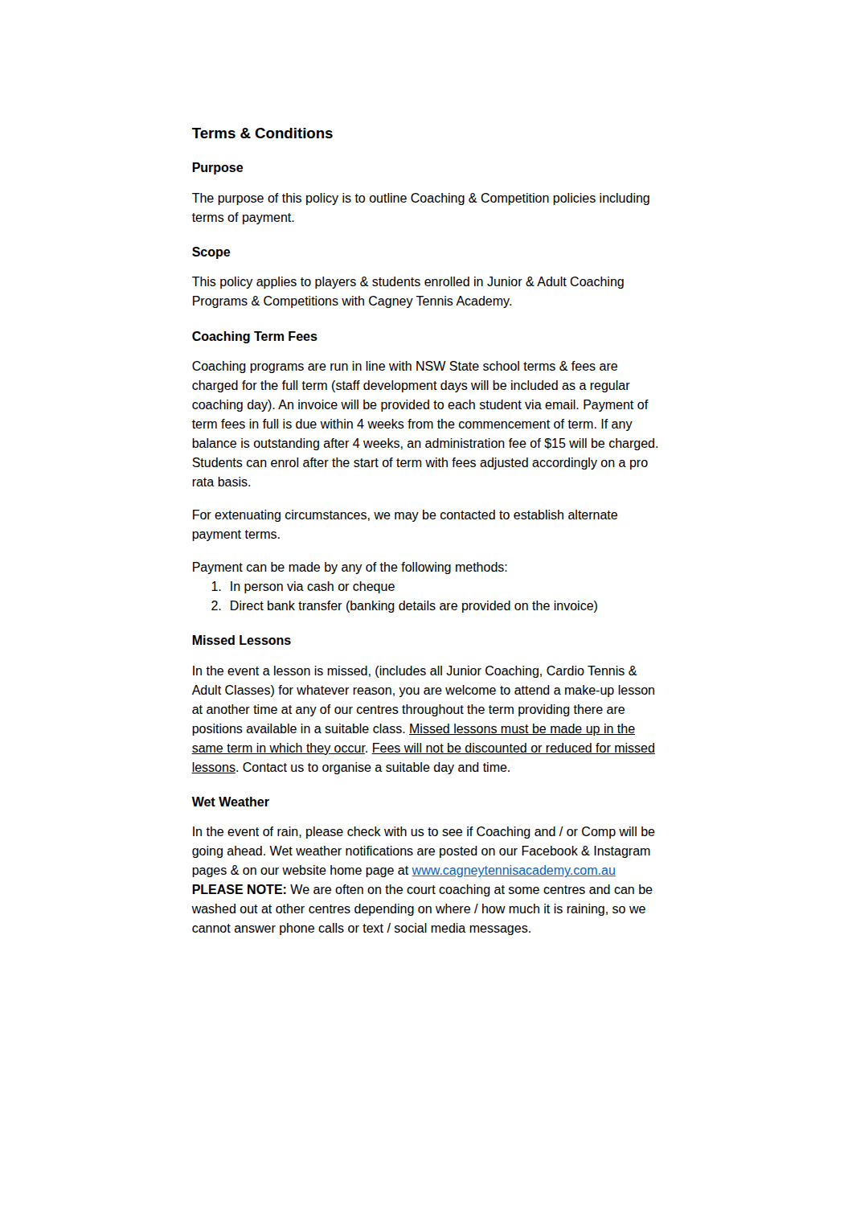Terms & Conditions
Purpose
The purpose of this policy is to outline Coaching & Competition policies including terms of payment.
Scope
This policy applies to players & students enrolled in Junior & Adult Coaching Programs & Competitions with Cagney Tennis Academy.
Coaching Term Fees
Coaching programs are run in line with NSW State school terms & fees are charged for the full term (staff development days will be included as a regular coaching day). An invoice will be provided to each student via email. Payment of term fees in full is due within 4 weeks from the commencement of term. If any balance is outstanding after 4 weeks, an administration fee of $15 will be charged. Students can enrol after the start of term with fees adjusted accordingly on a pro rata basis.
For extenuating circumstances, we may be contacted to establish alternate payment terms.
Payment can be made by any of the following methods:
In person via cash or cheque
Direct bank transfer (banking details are provided on the invoice)
Missed Lessons
In the event a lesson is missed, (includes all Junior Coaching, Cardio Tennis & Adult Classes) for whatever reason, you are welcome to attend a make-up lesson at another time at any of our centres throughout the term providing there are positions available in a suitable class. Missed lessons must be made up in the same term in which they occur. Fees will not be discounted or reduced for missed lessons. Contact us to organise a suitable day and time.
Wet Weather
In the event of rain, please check with us to see if Coaching and / or Comp will be going ahead. Wet weather notifications are posted on our Facebook & Instagram pages & on our website home page at www.cagneytennisacademy.com.au
PLEASE NOTE: We are often on the court coaching at some centres and can be washed out at other centres depending on where / how much it is raining, so we cannot answer phone calls or text / social media messages.